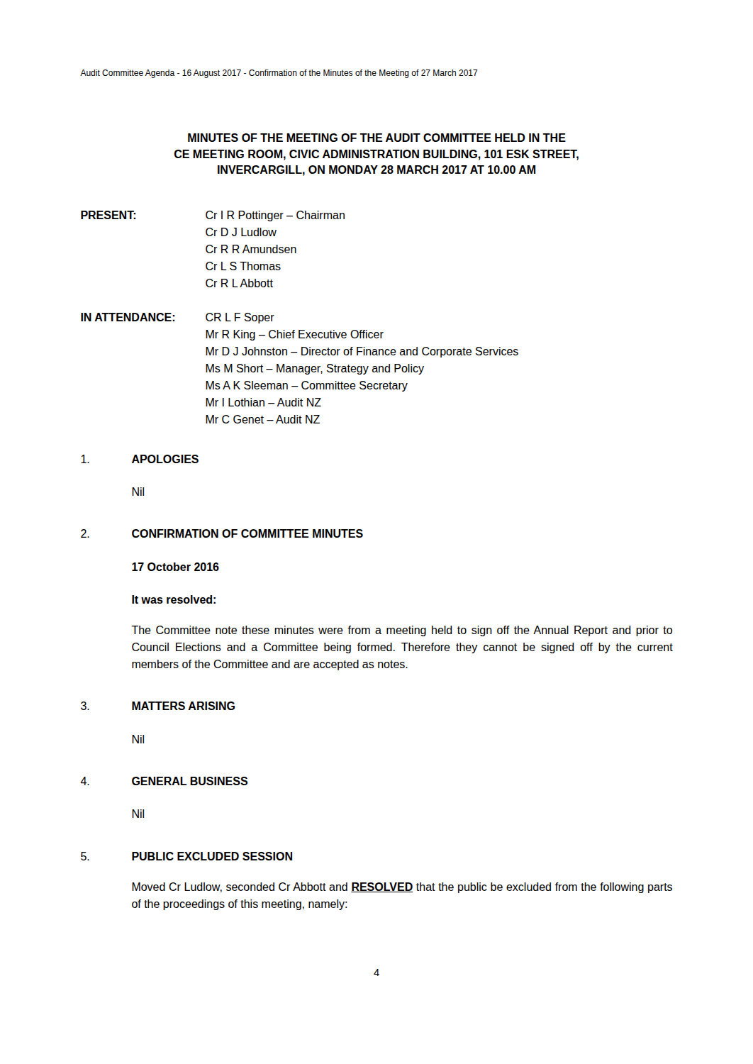Audit Committee Agenda - 16 August 2017 - Confirmation of the Minutes of the Meeting of 27 March 2017
Minutes of the Meeting of the Audit Committee held in the
CE Meeting Room, Civic Administration Building, 101 Esk Street,
Invercargill, on Monday 28 March 2017 at 10.00 am
Present:
Cr I R Pottinger – Chairman
Cr D J Ludlow
Cr R R Amundsen
Cr L S Thomas
Cr R L Abbott
In Attendance:
CR L F Soper
Mr R King – Chief Executive Officer
Mr D J Johnston – Director of Finance and Corporate Services
Ms M Short – Manager, Strategy and Policy
Ms A K Sleeman – Committee Secretary
Mr I Lothian – Audit NZ
Mr C Genet – Audit NZ
Apologies
Nil
Confirmation of Committee Minutes
17 October 2016
It was resolved:
The Committee note these minutes were from a meeting held to sign off the Annual Report and prior to Council Elections and a Committee being formed. Therefore they cannot be signed off by the current members of the Committee and are accepted as notes.
Matters Arising
Nil
General Business
Nil
Public Excluded Session
Moved Cr Ludlow, seconded Cr Abbott and RESOLVED that the public be excluded from the following parts of the proceedings of this meeting, namely:
4